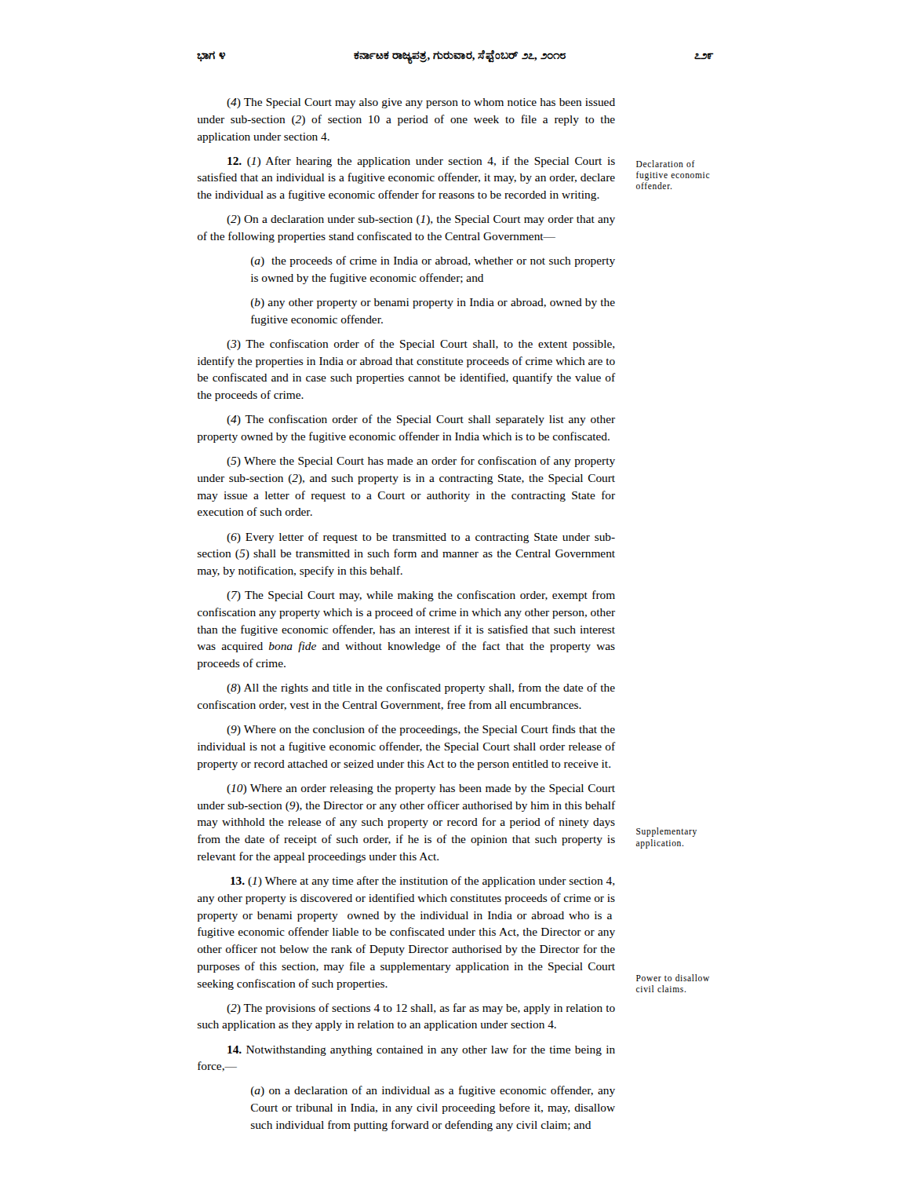ಭಾಗ ೪
ಕರ್ನಾಟಕ ರಾಜ್ಯಪತ್ರ, ಗುರುವಾರ, ಸೆಪ್ಟೆಂಬರ್ ೨೭, ೨೦೧೮
೭೨೯
(4) The Special Court may also give any person to whom notice has been issued under sub-section (2) of section 10 a period of one week to file a reply to the application under section 4.
12. (1) After hearing the application under section 4, if the Special Court is satisfied that an individual is a fugitive economic offender, it may, by an order, declare the individual as a fugitive economic offender for reasons to be recorded in writing.
(2) On a declaration under sub-section (1), the Special Court may order that any of the following properties stand confiscated to the Central Government—
(a) the proceeds of crime in India or abroad, whether or not such property is owned by the fugitive economic offender; and
(b) any other property or benami property in India or abroad, owned by the fugitive economic offender.
(3) The confiscation order of the Special Court shall, to the extent possible, identify the properties in India or abroad that constitute proceeds of crime which are to be confiscated and in case such properties cannot be identified, quantify the value of the proceeds of crime.
(4) The confiscation order of the Special Court shall separately list any other property owned by the fugitive economic offender in India which is to be confiscated.
(5) Where the Special Court has made an order for confiscation of any property under sub-section (2), and such property is in a contracting State, the Special Court may issue a letter of request to a Court or authority in the contracting State for execution of such order.
(6) Every letter of request to be transmitted to a contracting State under sub-section (5) shall be transmitted in such form and manner as the Central Government may, by notification, specify in this behalf.
(7) The Special Court may, while making the confiscation order, exempt from confiscation any property which is a proceed of crime in which any other person, other than the fugitive economic offender, has an interest if it is satisfied that such interest was acquired bona fide and without knowledge of the fact that the property was proceeds of crime.
(8) All the rights and title in the confiscated property shall, from the date of the confiscation order, vest in the Central Government, free from all encumbrances.
(9) Where on the conclusion of the proceedings, the Special Court finds that the individual is not a fugitive economic offender, the Special Court shall order release of property or record attached or seized under this Act to the person entitled to receive it.
(10) Where an order releasing the property has been made by the Special Court under sub-section (9), the Director or any other officer authorised by him in this behalf may withhold the release of any such property or record for a period of ninety days from the date of receipt of such order, if he is of the opinion that such property is relevant for the appeal proceedings under this Act.
13. (1) Where at any time after the institution of the application under section 4, any other property is discovered or identified which constitutes proceeds of crime or is property or benami property owned by the individual in India or abroad who is a fugitive economic offender liable to be confiscated under this Act, the Director or any other officer not below the rank of Deputy Director authorised by the Director for the purposes of this section, may file a supplementary application in the Special Court seeking confiscation of such properties.
(2) The provisions of sections 4 to 12 shall, as far as may be, apply in relation to such application as they apply in relation to an application under section 4.
14. Notwithstanding anything contained in any other law for the time being in force,—
(a) on a declaration of an individual as a fugitive economic offender, any Court or tribunal in India, in any civil proceeding before it, may, disallow such individual from putting forward or defending any civil claim; and
Declaration of fugitive economic offender.
Supplementary application.
Power to disallow civil claims.